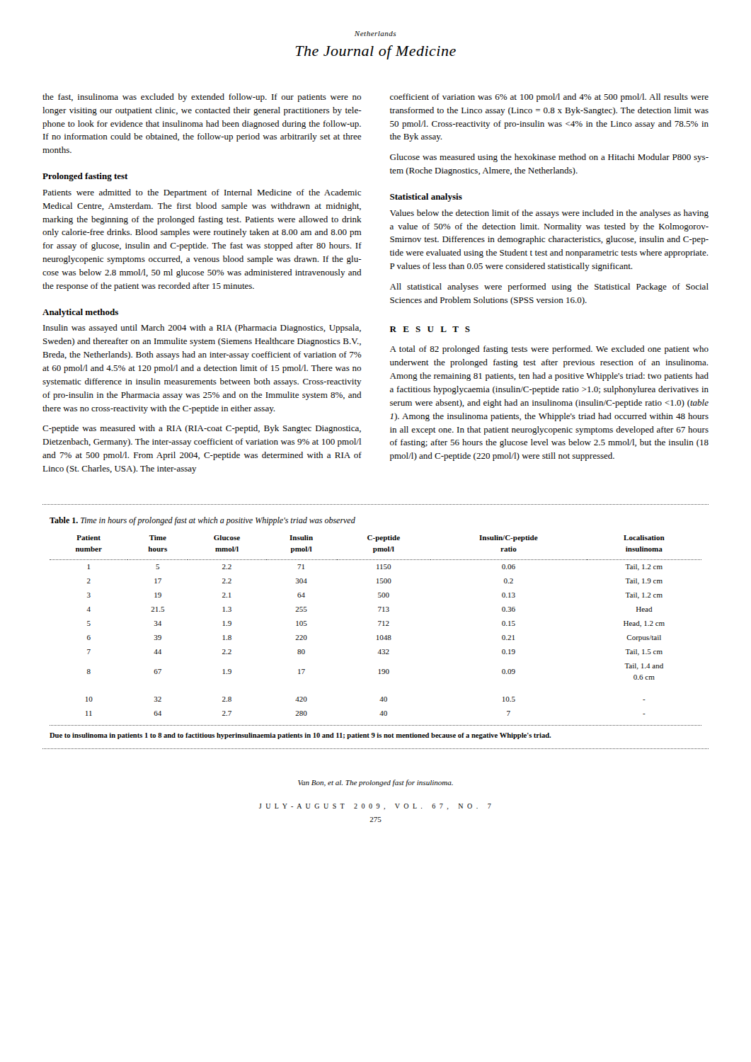Netherlands
The Journal of Medicine
the fast, insulinoma was excluded by extended follow-up. If our patients were no longer visiting our outpatient clinic, we contacted their general practitioners by telephone to look for evidence that insulinoma had been diagnosed during the follow-up. If no information could be obtained, the follow-up period was arbitrarily set at three months.
Prolonged fasting test
Patients were admitted to the Department of Internal Medicine of the Academic Medical Centre, Amsterdam. The first blood sample was withdrawn at midnight, marking the beginning of the prolonged fasting test. Patients were allowed to drink only calorie-free drinks. Blood samples were routinely taken at 8.00 am and 8.00 pm for assay of glucose, insulin and C-peptide. The fast was stopped after 80 hours. If neuroglycopenic symptoms occurred, a venous blood sample was drawn. If the glucose was below 2.8 mmol/l, 50 ml glucose 50% was administered intravenously and the response of the patient was recorded after 15 minutes.
Analytical methods
Insulin was assayed until March 2004 with a RIA (Pharmacia Diagnostics, Uppsala, Sweden) and thereafter on an Immulite system (Siemens Healthcare Diagnostics B.V., Breda, the Netherlands). Both assays had an inter-assay coefficient of variation of 7% at 60 pmol/l and 4.5% at 120 pmol/l and a detection limit of 15 pmol/l. There was no systematic difference in insulin measurements between both assays. Cross-reactivity of pro-insulin in the Pharmacia assay was 25% and on the Immulite system 8%, and there was no cross-reactivity with the C-peptide in either assay.
C-peptide was measured with a RIA (RIA-coat C-peptid, Byk Sangtec Diagnostica, Dietzenbach, Germany). The inter-assay coefficient of variation was 9% at 100 pmol/l and 7% at 500 pmol/l. From April 2004, C-peptide was determined with a RIA of Linco (St. Charles, USA). The inter-assay
coefficient of variation was 6% at 100 pmol/l and 4% at 500 pmol/l. All results were transformed to the Linco assay (Linco = 0.8 x Byk-Sangtec). The detection limit was 50 pmol/l. Cross-reactivity of pro-insulin was <4% in the Linco assay and 78.5% in the Byk assay.
Glucose was measured using the hexokinase method on a Hitachi Modular P800 system (Roche Diagnostics, Almere, the Netherlands).
Statistical analysis
Values below the detection limit of the assays were included in the analyses as having a value of 50% of the detection limit. Normality was tested by the Kolmogorov-Smirnov test. Differences in demographic characteristics, glucose, insulin and C-peptide were evaluated using the Student t test and nonparametric tests where appropriate. P values of less than 0.05 were considered statistically significant.
All statistical analyses were performed using the Statistical Package of Social Sciences and Problem Solutions (SPSS version 16.0).
R E S U L T S
A total of 82 prolonged fasting tests were performed. We excluded one patient who underwent the prolonged fasting test after previous resection of an insulinoma. Among the remaining 81 patients, ten had a positive Whipple's triad: two patients had a factitious hypoglycaemia (insulin/C-peptide ratio >1.0; sulphonylurea derivatives in serum were absent), and eight had an insulinoma (insulin/C-peptide ratio <1.0) (table 1). Among the insulinoma patients, the Whipple's triad had occurred within 48 hours in all except one. In that patient neuroglycopenic symptoms developed after 67 hours of fasting; after 56 hours the glucose level was below 2.5 mmol/l, but the insulin (18 pmol/l) and C-peptide (220 pmol/l) were still not suppressed.
Table 1. Time in hours of prolonged fast at which a positive Whipple's triad was observed
| Patient number | Time hours | Glucose mmol/l | Insulin pmol/l | C-peptide pmol/l | Insulin/C-peptide ratio | Localisation insulinoma |
| --- | --- | --- | --- | --- | --- | --- |
| 1 | 5 | 2.2 | 71 | 1150 | 0.06 | Tail, 1.2 cm |
| 2 | 17 | 2.2 | 304 | 1500 | 0.2 | Tail, 1.9 cm |
| 3 | 19 | 2.1 | 64 | 500 | 0.13 | Tail, 1.2 cm |
| 4 | 21.5 | 1.3 | 255 | 713 | 0.36 | Head |
| 5 | 34 | 1.9 | 105 | 712 | 0.15 | Head, 1.2 cm |
| 6 | 39 | 1.8 | 220 | 1048 | 0.21 | Corpus/tail |
| 7 | 44 | 2.2 | 80 | 432 | 0.19 | Tail, 1.5 cm |
| 8 | 67 | 1.9 | 17 | 190 | 0.09 | Tail, 1.4 and 0.6 cm |
| 10 | 32 | 2.8 | 420 | 40 | 10.5 | - |
| 11 | 64 | 2.7 | 280 | 40 | 7 | - |
Due to insulinoma in patients 1 to 8 and to factitious hyperinsulinaemia patients in 10 and 11; patient 9 is not mentioned because of a negative Whipple's triad.
Van Bon, et al. The prolonged fast for insulinoma.
J U L Y - A U G U S T 2 0 0 9 , V O L . 6 7 , N O . 7
275